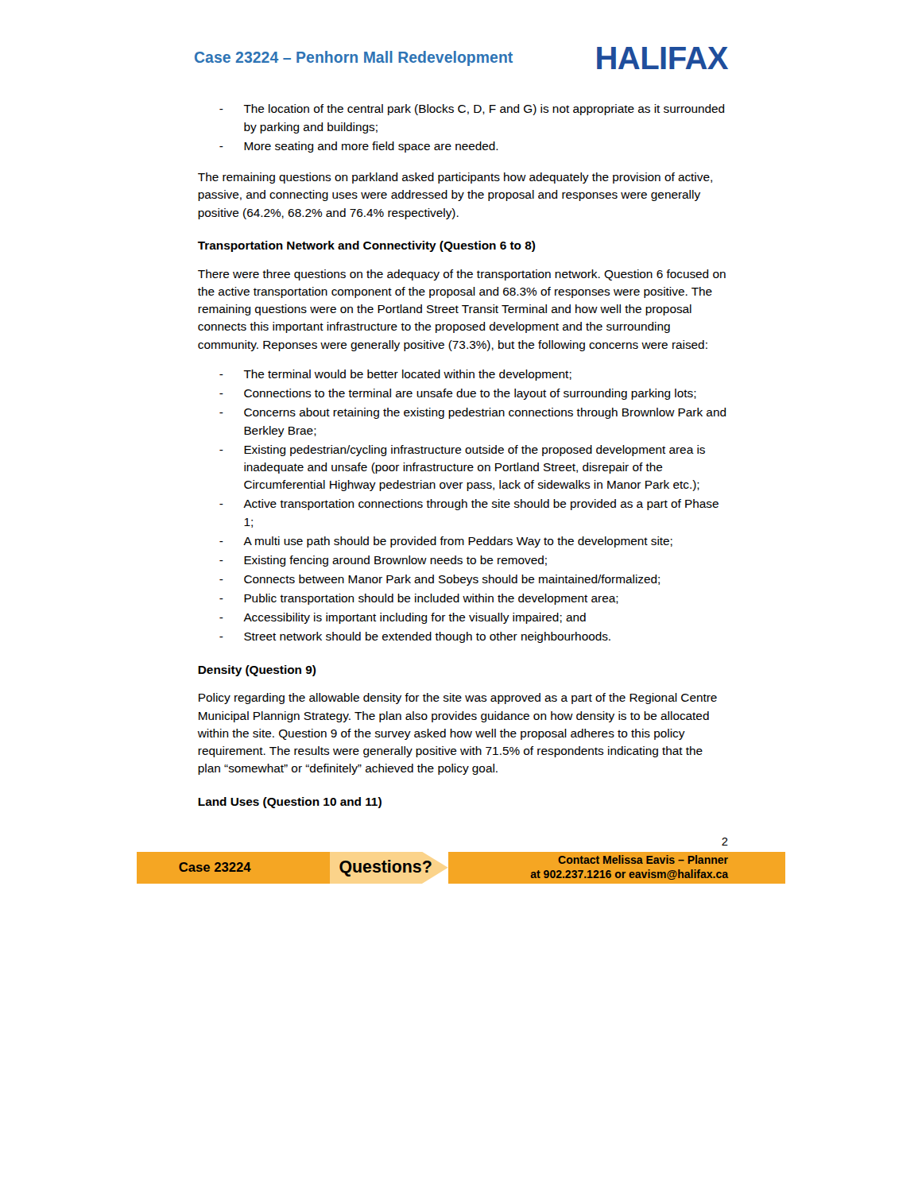Case 23224 – Penhorn Mall Redevelopment
HALIFAX
The location of the central park (Blocks C, D, F and G) is not appropriate as it surrounded by parking and buildings;
More seating and more field space are needed.
The remaining questions on parkland asked participants how adequately the provision of active, passive, and connecting uses were addressed by the proposal and responses were generally positive (64.2%, 68.2% and 76.4% respectively).
Transportation Network and Connectivity (Question 6 to 8)
There were three questions on the adequacy of the transportation network. Question 6 focused on the active transportation component of the proposal and 68.3% of responses were positive. The remaining questions were on the Portland Street Transit Terminal and how well the proposal connects this important infrastructure to the proposed development and the surrounding community. Reponses were generally positive (73.3%), but the following concerns were raised:
The terminal would be better located within the development;
Connections to the terminal are unsafe due to the layout of surrounding parking lots;
Concerns about retaining the existing pedestrian connections through Brownlow Park and Berkley Brae;
Existing pedestrian/cycling infrastructure outside of the proposed development area is inadequate and unsafe (poor infrastructure on Portland Street, disrepair of the Circumferential Highway pedestrian over pass, lack of sidewalks in Manor Park etc.);
Active transportation connections through the site should be provided as a part of Phase 1;
A multi use path should be provided from Peddars Way to the development site;
Existing fencing around Brownlow needs to be removed;
Connects between Manor Park and Sobeys should be maintained/formalized;
Public transportation should be included within the development area;
Accessibility is important including for the visually impaired; and
Street network should be extended though to other neighbourhoods.
Density (Question 9)
Policy regarding the allowable density for the site was approved as a part of the Regional Centre Municipal Plannign Strategy. The plan also provides guidance on how density is to be allocated within the site. Question 9 of the survey asked how well the proposal adheres to this policy requirement. The results were generally positive with 71.5% of respondents indicating that the plan “somewhat” or “definitely” achieved the policy goal.
Land Uses (Question 10 and 11)
2
Case 23224
Questions?
Contact Melissa Eavis – Planner
at 902.237.1216 or eavism@halifax.ca